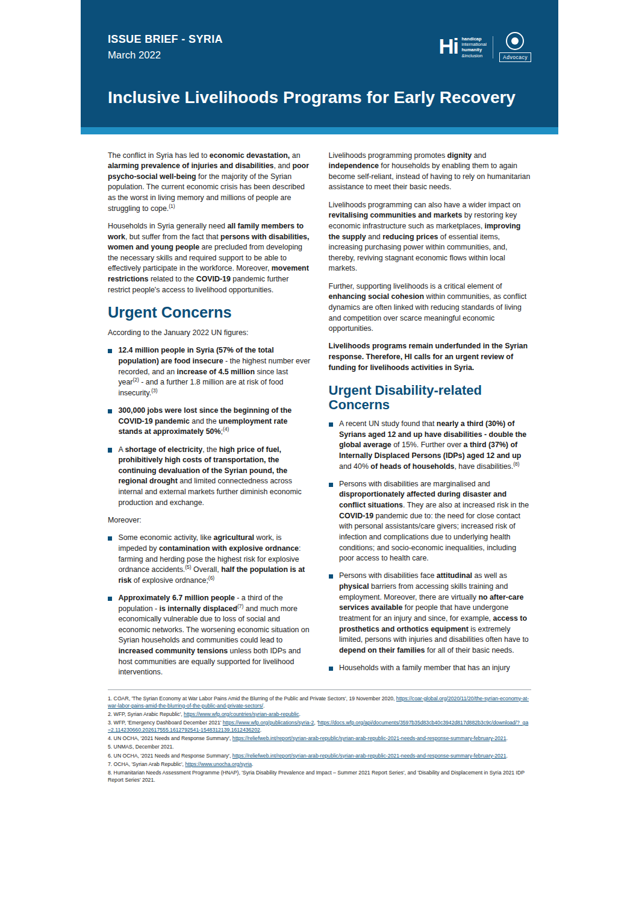ISSUE BRIEF - SYRIA
March 2022
Hi handicapinternational humanity&inclusion
Advocacy
Inclusive Livelihoods Programs for Early Recovery
The conflict in Syria has led to economic devastation, an alarming prevalence of injuries and disabilities, and poor psycho-social well-being for the majority of the Syrian population. The current economic crisis has been described as the worst in living memory and millions of people are struggling to cope.(1)
Households in Syria generally need all family members to work, but suffer from the fact that persons with disabilities, women and young people are precluded from developing the necessary skills and required support to be able to effectively participate in the workforce. Moreover, movement restrictions related to the COVID-19 pandemic further restrict people's access to livelihood opportunities.
Urgent Concerns
According to the January 2022 UN figures:
12.4 million people in Syria (57% of the total population) are food insecure - the highest number ever recorded, and an increase of 4.5 million since last year(2) - and a further 1.8 million are at risk of food insecurity.(3)
300,000 jobs were lost since the beginning of the COVID-19 pandemic and the unemployment rate stands at approximately 50%;(4)
A shortage of electricity, the high price of fuel, prohibitively high costs of transportation, the continuing devaluation of the Syrian pound, the regional drought and limited connectedness across internal and external markets further diminish economic production and exchange.
Moreover:
Some economic activity, like agricultural work, is impeded by contamination with explosive ordnance: farming and herding pose the highest risk for explosive ordnance accidents.(5) Overall, half the population is at risk of explosive ordnance;(6)
Approximately 6.7 million people - a third of the population - is internally displaced(7) and much more economically vulnerable due to loss of social and economic networks. The worsening economic situation on Syrian households and communities could lead to increased community tensions unless both IDPs and host communities are equally supported for livelihood interventions.
Livelihoods programming promotes dignity and independence for households by enabling them to again become self-reliant, instead of having to rely on humanitarian assistance to meet their basic needs.
Livelihoods programming can also have a wider impact on revitalising communities and markets by restoring key economic infrastructure such as marketplaces, improving the supply and reducing prices of essential items, increasing purchasing power within communities, and, thereby, reviving stagnant economic flows within local markets.
Further, supporting livelihoods is a critical element of enhancing social cohesion within communities, as conflict dynamics are often linked with reducing standards of living and competition over scarce meaningful economic opportunities.
Livelihoods programs remain underfunded in the Syrian response. Therefore, HI calls for an urgent review of funding for livelihoods activities in Syria.
Urgent Disability-related Concerns
A recent UN study found that nearly a third (30%) of Syrians aged 12 and up have disabilities - double the global average of 15%. Further over a third (37%) of Internally Displaced Persons (IDPs) aged 12 and up and 40% of heads of households, have disabilities.(8)
Persons with disabilities are marginalised and disproportionately affected during disaster and conflict situations. They are also at increased risk in the COVID-19 pandemic due to: the need for close contact with personal assistants/care givers; increased risk of infection and complications due to underlying health conditions; and socio-economic inequalities, including poor access to health care.
Persons with disabilities face attitudinal as well as physical barriers from accessing skills training and employment. Moreover, there are virtually no after-care services available for people that have undergone treatment for an injury and since, for example, access to prosthetics and orthotics equipment is extremely limited, persons with injuries and disabilities often have to depend on their families for all of their basic needs.
Households with a family member that has an injury
1. COAR, 'The Syrian Economy at War Labor Pains Amid the Blurring of the Public and Private Sectors', 19 November 2020, https://coar-global.org/2020/11/20/the-syrian-economy-at-war-labor-pains-amid-the-blurring-of-the-public-and-private-sectors/.
2. WFP, Syrian Arabic Republic', https://www.wfp.org/countries/syrian-arab-republic.
3. WFP, 'Emergency Dashboard December 2021' https://www.wfp.org/publications/syria-2, 'https://docs.wfp.org/api/documents/3597b35d83cb40c3942d817d882b3c9c/download/?_ga=2.114230660.202617555.1612792541-1548312139.1612436202.
4. UN OCHA, '2021 Needs and Response Summary', https://reliefweb.int/report/syrian-arab-republic/syrian-arab-republic-2021-needs-and-response-summary-february-2021.
5. UNMAS, December 2021.
6. UN OCHA, '2021 Needs and Response Summary', https://reliefweb.int/report/syrian-arab-republic/syrian-arab-republic-2021-needs-and-response-summary-february-2021.
7. OCHA, 'Syrian Arab Republic', https://www.unocha.org/syria.
8. Humanitarian Needs Assessment Programme (HNAP), 'Syria Disability Prevalence and Impact – Summer 2021 Report Series', and 'Disability and Displacement in Syria 2021 IDP Report Series' 2021.